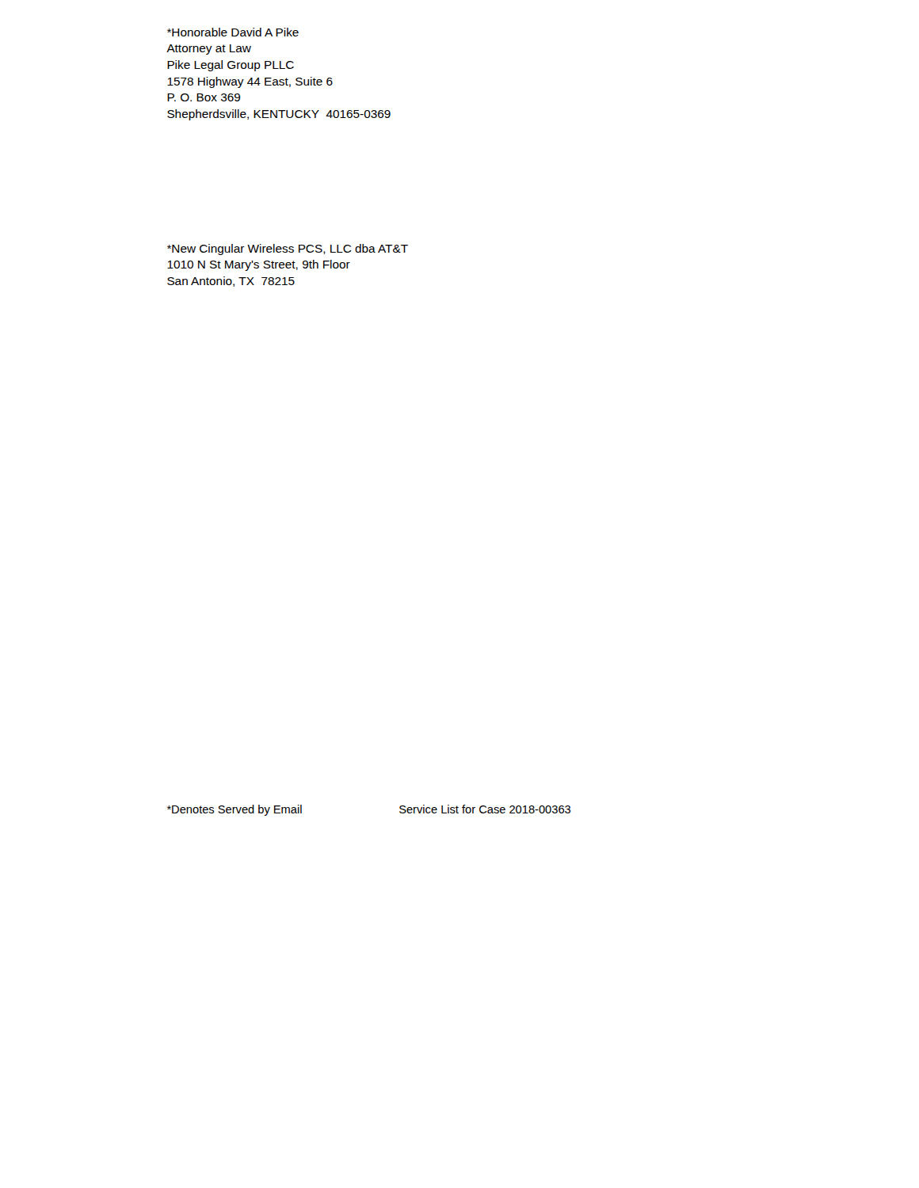*Honorable David A Pike
Attorney at Law
Pike Legal Group PLLC
1578 Highway 44 East, Suite 6
P. O. Box 369
Shepherdsville, KENTUCKY 40165-0369
*New Cingular Wireless PCS, LLC dba AT&T
1010 N St Mary's Street, 9th Floor
San Antonio, TX 78215
*Denotes Served by Email Service List for Case 2018-00363